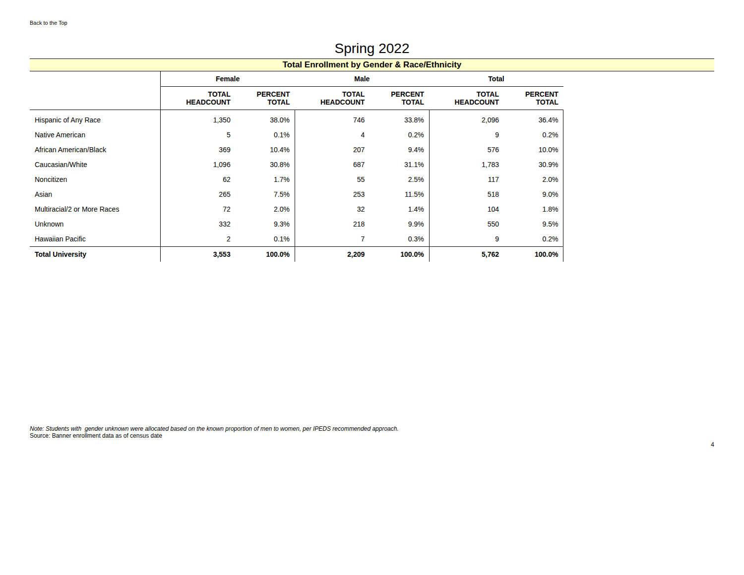Back to the Top
Spring 2022
Total Enrollment by Gender & Race/Ethnicity
| | Female | Male | Total |
| --- | --- | --- | --- |
| | TOTAL HEADCOUNT | PERCENT TOTAL | TOTAL HEADCOUNT | PERCENT TOTAL | TOTAL HEADCOUNT | PERCENT TOTAL |
| Hispanic of Any Race | 1,350 | 38.0% | 746 | 33.8% | 2,096 | 36.4% |
| Native American | 5 | 0.1% | 4 | 0.2% | 9 | 0.2% |
| African American/Black | 369 | 10.4% | 207 | 9.4% | 576 | 10.0% |
| Caucasian/White | 1,096 | 30.8% | 687 | 31.1% | 1,783 | 30.9% |
| Noncitizen | 62 | 1.7% | 55 | 2.5% | 117 | 2.0% |
| Asian | 265 | 7.5% | 253 | 11.5% | 518 | 9.0% |
| Multiracial/2 or More Races | 72 | 2.0% | 32 | 1.4% | 104 | 1.8% |
| Unknown | 332 | 9.3% | 218 | 9.9% | 550 | 9.5% |
| Hawaiian Pacific | 2 | 0.1% | 7 | 0.3% | 9 | 0.2% |
| Total University | 3,553 | 100.0% | 2,209 | 100.0% | 5,762 | 100.0% |
Note: Students with gender unknown were allocated based on the known proportion of men to women, per IPEDS recommended approach.
Source: Banner enrollment data as of census date
4